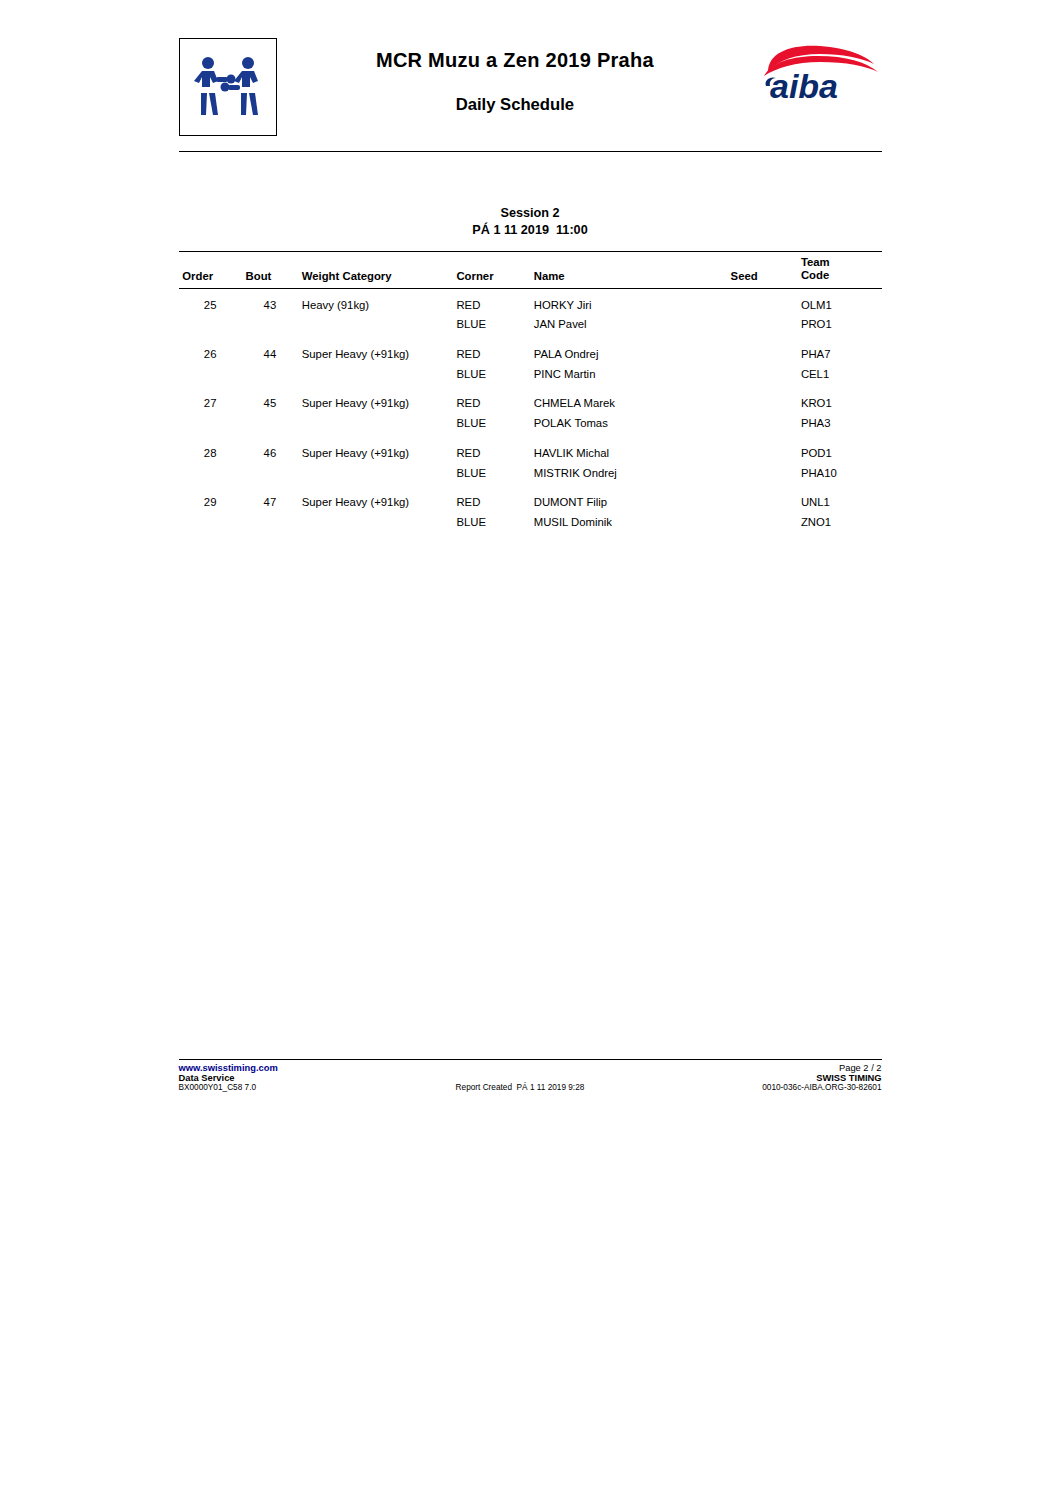MCR Muzu a Zen 2019 Praha
Daily Schedule
aiba
Session 2
PÁ 1 11 2019 11:00
| Order | Bout | Weight Category | Corner | Name | Seed | Team Code |
| --- | --- | --- | --- | --- | --- | --- |
| 25 | 43 | Heavy (91kg) | RED | HORKY Jiri | | OLM1 |
| | | | BLUE | JAN Pavel | | PRO1 |
| 26 | 44 | Super Heavy (+91kg) | RED | PALA Ondrej | | PHA7 |
| | | | BLUE | PINC Martin | | CEL1 |
| 27 | 45 | Super Heavy (+91kg) | RED | CHMELA Marek | | KRO1 |
| | | | BLUE | POLAK Tomas | | PHA3 |
| 28 | 46 | Super Heavy (+91kg) | RED | HAVLIK Michal | | POD1 |
| | | | BLUE | MISTRIK Ondrej | | PHA10 |
| 29 | 47 | Super Heavy (+91kg) | RED | DUMONT Filip | | UNL1 |
| | | | BLUE | MUSIL Dominik | | ZNO1 |
www.swisstiming.com Data Service BX0000Y01_C58 7.0
Report Created PÁ 1 11 2019 9:28
Page 2 / 2 SWISS TIMING 0010-036c-AIBA.ORG-30-82601